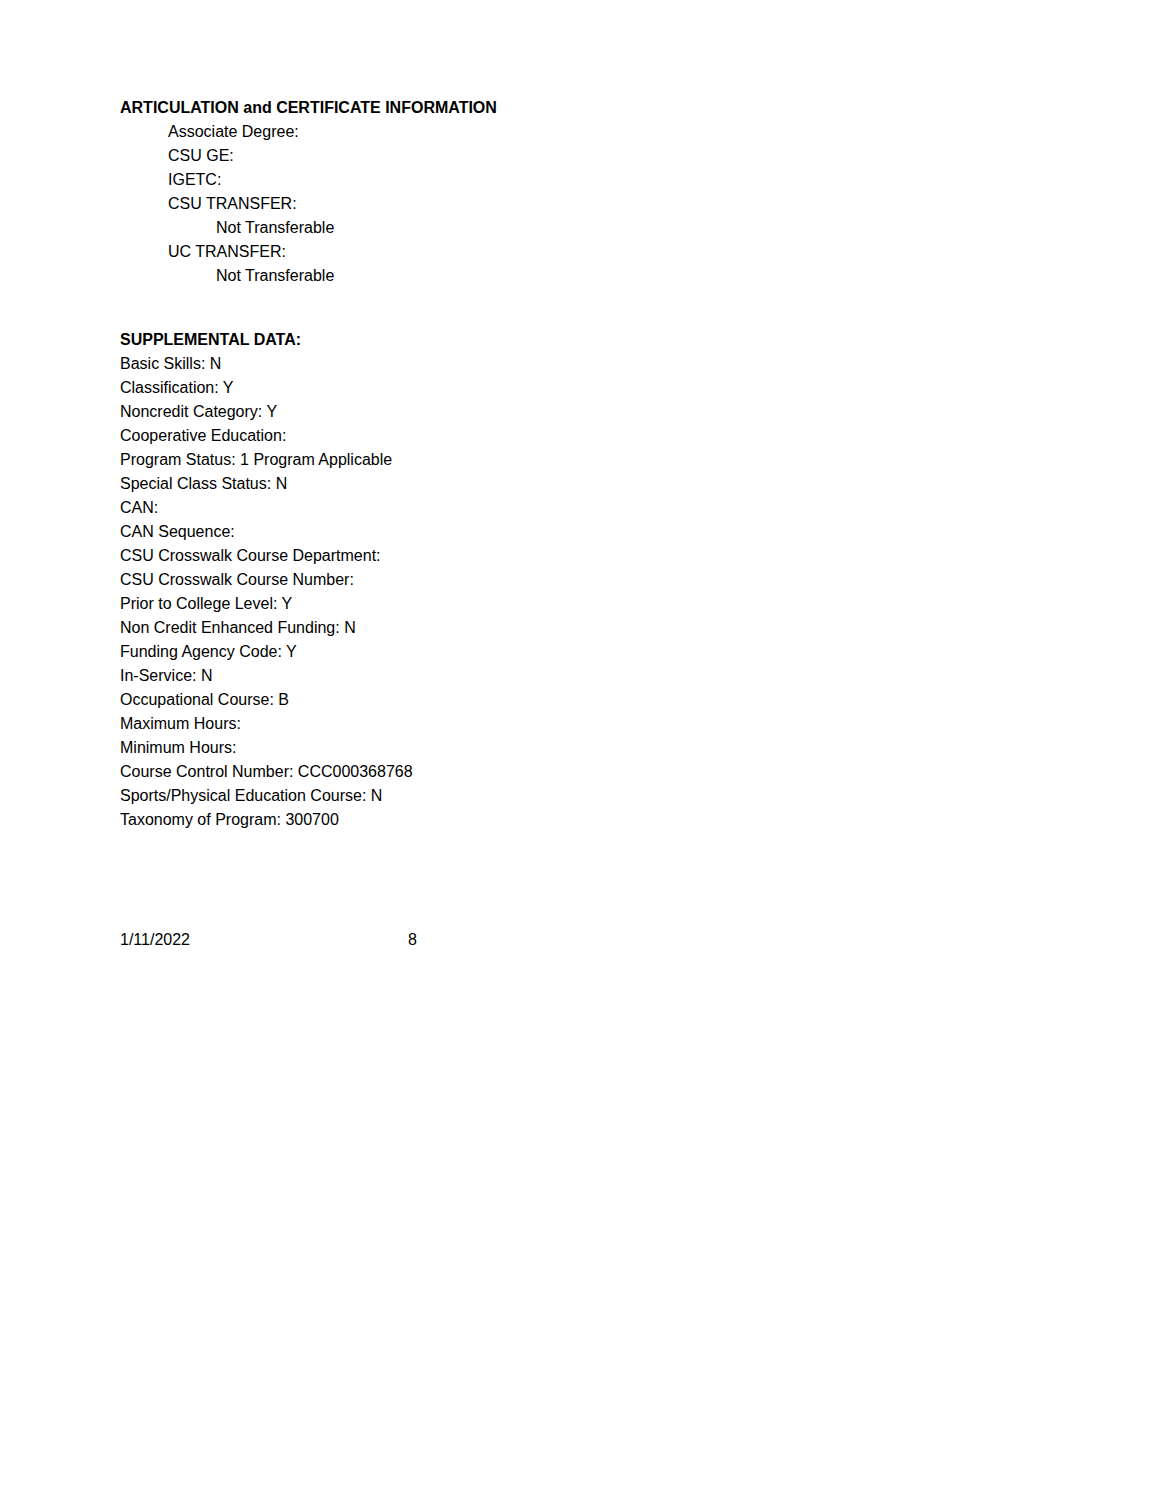ARTICULATION and CERTIFICATE INFORMATION
Associate Degree:
CSU GE:
IGETC:
CSU TRANSFER:
Not Transferable
UC TRANSFER:
Not Transferable
SUPPLEMENTAL DATA:
Basic Skills: N
Classification: Y
Noncredit Category: Y
Cooperative Education:
Program Status: 1 Program Applicable
Special Class Status: N
CAN:
CAN Sequence:
CSU Crosswalk Course Department:
CSU Crosswalk Course Number:
Prior to College Level: Y
Non Credit Enhanced Funding: N
Funding Agency Code: Y
In-Service: N
Occupational Course: B
Maximum Hours:
Minimum Hours:
Course Control Number: CCC000368768
Sports/Physical Education Course: N
Taxonomy of Program: 300700
1/11/2022
8